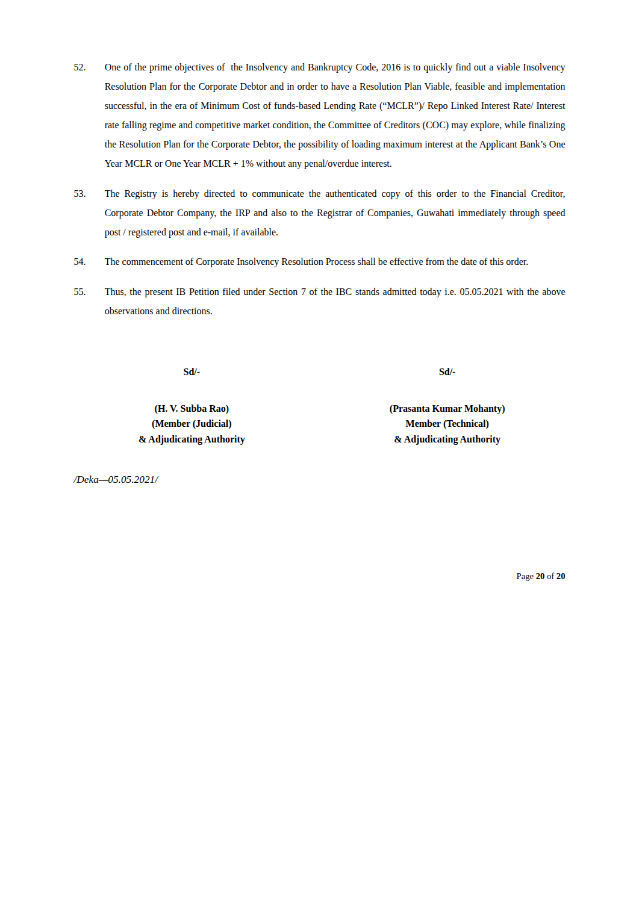52.
One of the prime objectives of the Insolvency and Bankruptcy Code, 2016 is to quickly find out a viable Insolvency Resolution Plan for the Corporate Debtor and in order to have a Resolution Plan Viable, feasible and implementation successful, in the era of Minimum Cost of funds-based Lending Rate (“MCLR”)/ Repo Linked Interest Rate/ Interest rate falling regime and competitive market condition, the Committee of Creditors (COC) may explore, while finalizing the Resolution Plan for the Corporate Debtor, the possibility of loading maximum interest at the Applicant Bank’s One Year MCLR or One Year MCLR + 1% without any penal/overdue interest.
53.
The Registry is hereby directed to communicate the authenticated copy of this order to the Financial Creditor, Corporate Debtor Company, the IRP and also to the Registrar of Companies, Guwahati immediately through speed post / registered post and e-mail, if available.
54.
The commencement of Corporate Insolvency Resolution Process shall be effective from the date of this order.
55.
Thus, the present IB Petition filed under Section 7 of the IBC stands admitted today i.e. 05.05.2021 with the above observations and directions.
Sd/-
(H. V. Subba Rao)
(Member (Judicial)
& Adjudicating Authority
Sd/-
(Prasanta Kumar Mohanty)
Member (Technical)
& Adjudicating Authority
/Deka—05.05.2021/
Page 20 of 20